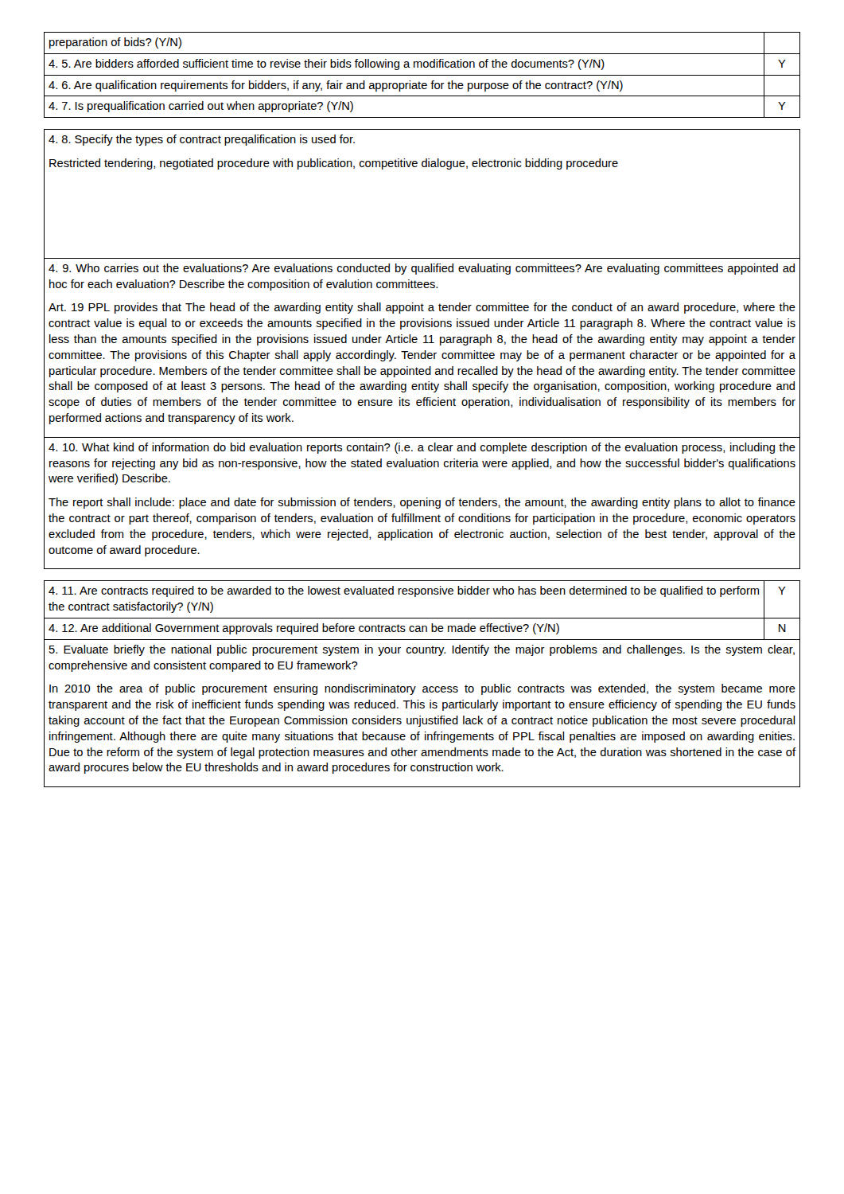| preparation of bids? (Y/N) | |
| 4. 5. Are bidders afforded sufficient time to revise their bids following a modification of the documents? (Y/N) | Y |
| 4. 6. Are qualification requirements for bidders, if any, fair and appropriate for the purpose of the contract? (Y/N) | |
| 4. 7. Is prequalification carried out when appropriate? (Y/N) | Y |
| 4. 8. Specify the types of contract preqalification is used for. Restricted tendering, negotiated procedure with publication, competitive dialogue, electronic bidding procedure |
| 4. 9. Who carries out the evaluations? Are evaluations conducted by qualified evaluating committees? Are evaluating committees appointed ad hoc for each evaluation? Describe the composition of evalution committees. Art. 19 PPL provides that The head of the awarding entity shall appoint a tender committee for the conduct of an award procedure, where the contract value is equal to or exceeds the amounts specified in the provisions issued under Article 11 paragraph 8. Where the contract value is less than the amounts specified in the provisions issued under Article 11 paragraph 8, the head of the awarding entity may appoint a tender committee. The provisions of this Chapter shall apply accordingly. Tender committee may be of a permanent character or be appointed for a particular procedure. Members of the tender committee shall be appointed and recalled by the head of the awarding entity. The tender committee shall be composed of at least 3 persons. The head of the awarding entity shall specify the organisation, composition, working procedure and scope of duties of members of the tender committee to ensure its efficient operation, individualisation of responsibility of its members for performed actions and transparency of its work. |
| 4. 10. What kind of information do bid evaluation reports contain? (i.e. a clear and complete description of the evaluation process, including the reasons for rejecting any bid as non-responsive, how the stated evaluation criteria were applied, and how the successful bidder's qualifications were verified) Describe. The report shall include: place and date for submission of tenders, opening of tenders, the amount, the awarding entity plans to allot to finance the contract or part thereof, comparison of tenders, evaluation of fulfillment of conditions for participation in the procedure, economic operators excluded from the procedure, tenders, which were rejected, application of electronic auction, selection of the best tender, approval of the outcome of award procedure. |
| 4. 11. Are contracts required to be awarded to the lowest evaluated responsive bidder who has been determined to be qualified to perform the contract satisfactorily? (Y/N) | Y |
| 4. 12. Are additional Government approvals required before contracts can be made effective? (Y/N) | N |
| 5. Evaluate briefly the national public procurement system in your country. Identify the major problems and challenges. Is the system clear, comprehensive and consistent compared to EU framework? In 2010 the area of public procurement ensuring nondiscriminatory access to public contracts was extended, the system became more transparent and the risk of inefficient funds spending was reduced. This is particularly important to ensure efficiency of spending the EU funds taking account of the fact that the European Commission considers unjustified lack of a contract notice publication the most severe procedural infringement. Although there are quite many situations that because of infringements of PPL fiscal penalties are imposed on awarding enities. Due to the reform of the system of legal protection measures and other amendments made to the Act, the duration was shortened in the case of award procures below the EU thresholds and in award procedures for construction work. |